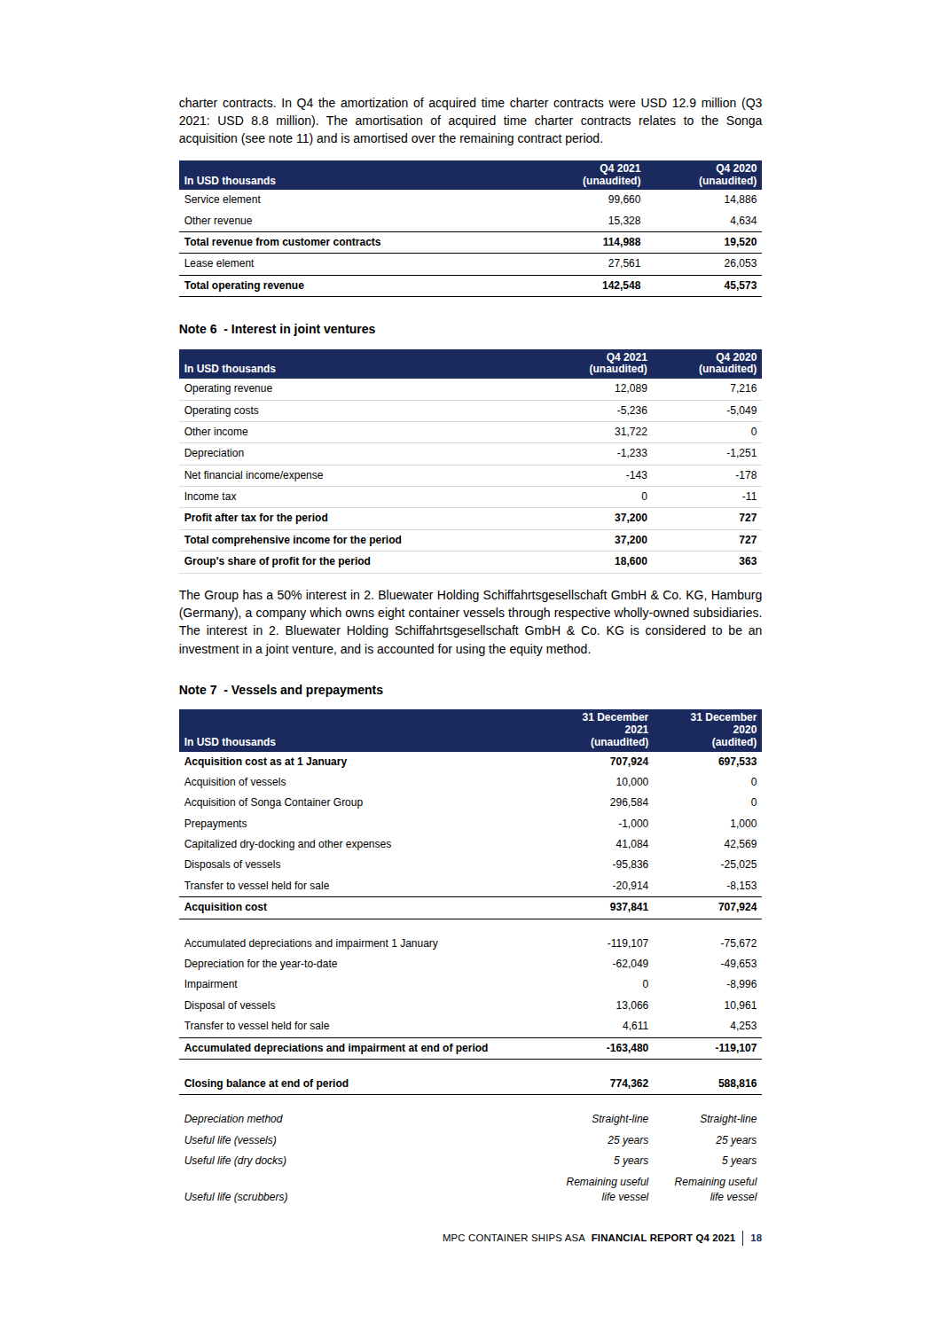charter contracts. In Q4 the amortization of acquired time charter contracts were USD 12.9 million (Q3 2021: USD 8.8 million). The amortisation of acquired time charter contracts relates to the Songa acquisition (see note 11) and is amortised over the remaining contract period.
| In USD thousands | Q4 2021 (unaudited) | Q4 2020 (unaudited) |
| --- | --- | --- |
| Service element | 99,660 | 14,886 |
| Other revenue | 15,328 | 4,634 |
| Total revenue from customer contracts | 114,988 | 19,520 |
| Lease element | 27,561 | 26,053 |
| Total operating revenue | 142,548 | 45,573 |
Note 6 - Interest in joint ventures
| In USD thousands | Q4 2021 (unaudited) | Q4 2020 (unaudited) |
| --- | --- | --- |
| Operating revenue | 12,089 | 7,216 |
| Operating costs | -5,236 | -5,049 |
| Other income | 31,722 | 0 |
| Depreciation | -1,233 | -1,251 |
| Net financial income/expense | -143 | -178 |
| Income tax | 0 | -11 |
| Profit after tax for the period | 37,200 | 727 |
| Total comprehensive income for the period | 37,200 | 727 |
| Group's share of profit for the period | 18,600 | 363 |
The Group has a 50% interest in 2. Bluewater Holding Schiffahrtsgesellschaft GmbH & Co. KG, Hamburg (Germany), a company which owns eight container vessels through respective wholly-owned subsidiaries. The interest in 2. Bluewater Holding Schiffahrtsgesellschaft GmbH & Co. KG is considered to be an investment in a joint venture, and is accounted for using the equity method.
Note 7 - Vessels and prepayments
| In USD thousands | 31 December 2021 (unaudited) | 31 December 2020 (audited) |
| --- | --- | --- |
| Acquisition cost as at 1 January | 707,924 | 697,533 |
| Acquisition of vessels | 10,000 | 0 |
| Acquisition of Songa Container Group | 296,584 | 0 |
| Prepayments | -1,000 | 1,000 |
| Capitalized dry-docking and other expenses | 41,084 | 42,569 |
| Disposals of vessels | -95,836 | -25,025 |
| Transfer to vessel held for sale | -20,914 | -8,153 |
| Acquisition cost | 937,841 | 707,924 |
| Accumulated depreciations and impairment 1 January | -119,107 | -75,672 |
| Depreciation for the year-to-date | -62,049 | -49,653 |
| Impairment | 0 | -8,996 |
| Disposal of vessels | 13,066 | 10,961 |
| Transfer to vessel held for sale | 4,611 | 4,253 |
| Accumulated depreciations and impairment at end of period | -163,480 | -119,107 |
| Closing balance at end of period | 774,362 | 588,816 |
| Depreciation method | Straight-line | Straight-line |
| Useful life (vessels) | 25 years | 25 years |
| Useful life (dry docks) | 5 years | 5 years |
| Useful life (scrubbers) | Remaining useful life vessel | Remaining useful life vessel |
MPC CONTAINER SHIPS ASA FINANCIAL REPORT Q4 202118